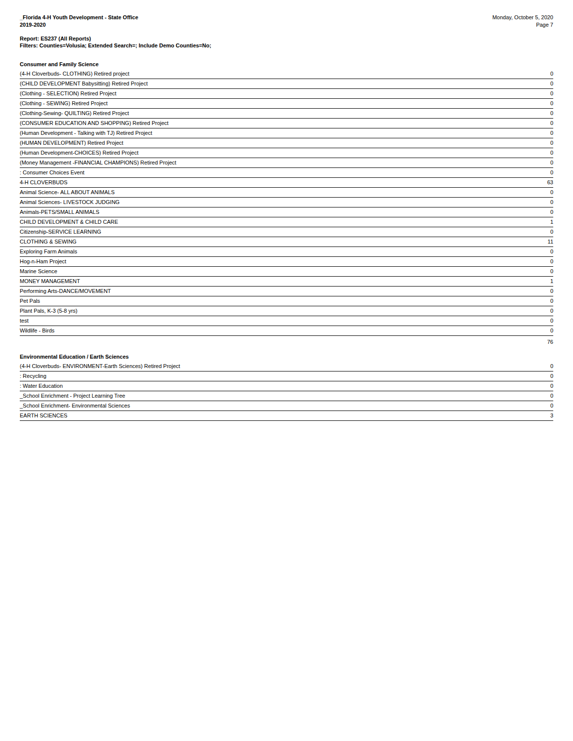_Florida 4-H Youth Development - State Office
2019-2020
Monday, October 5, 2020
Page 7
Report: ES237 (All Reports)
Filters: Counties=Volusia; Extended Search=; Include Demo Counties=No;
Consumer and Family Science
| (4-H Cloverbuds- CLOTHING) Retired project | 0 |
| (CHILD DEVELOPMENT Babysitting) Retired Project | 0 |
| (Clothing - SELECTION) Retired Project | 0 |
| (Clothing - SEWING) Retired Project | 0 |
| (Clothing-Sewing- QUILTING) Retired Project | 0 |
| (CONSUMER EDUCATION AND SHOPPING) Retired Project | 0 |
| (Human Development - Talking with TJ) Retired Project | 0 |
| (HUMAN DEVELOPMENT) Retired Project | 0 |
| (Human Development-CHOICES) Retired Project | 0 |
| (Money Management -FINANCIAL CHAMPIONS) Retired Project | 0 |
| : Consumer Choices Event | 0 |
| 4-H CLOVERBUDS | 63 |
| Animal Science- ALL ABOUT ANIMALS | 0 |
| Animal Sciences- LIVESTOCK JUDGING | 0 |
| Animals-PETS/SMALL ANIMALS | 0 |
| CHILD DEVELOPMENT & CHILD CARE | 1 |
| Citizenship-SERVICE LEARNING | 0 |
| CLOTHING & SEWING | 11 |
| Exploring Farm Animals | 0 |
| Hog-n-Ham Project | 0 |
| Marine Science | 0 |
| MONEY MANAGEMENT | 1 |
| Performing Arts-DANCE/MOVEMENT | 0 |
| Pet Pals | 0 |
| Plant Pals, K-3 (5-8 yrs) | 0 |
| test | 0 |
| Wildlife - Birds | 0 |
| | 76 |
Environmental Education / Earth Sciences
| (4-H Cloverbuds- ENVIRONMENT-Earth Sciences) Retired Project | 0 |
| : Recycling | 0 |
| : Water Education | 0 |
| _School Enrichment - Project Learning Tree | 0 |
| _School Enrichment- Environmental Sciences | 0 |
| EARTH SCIENCES | 3 |